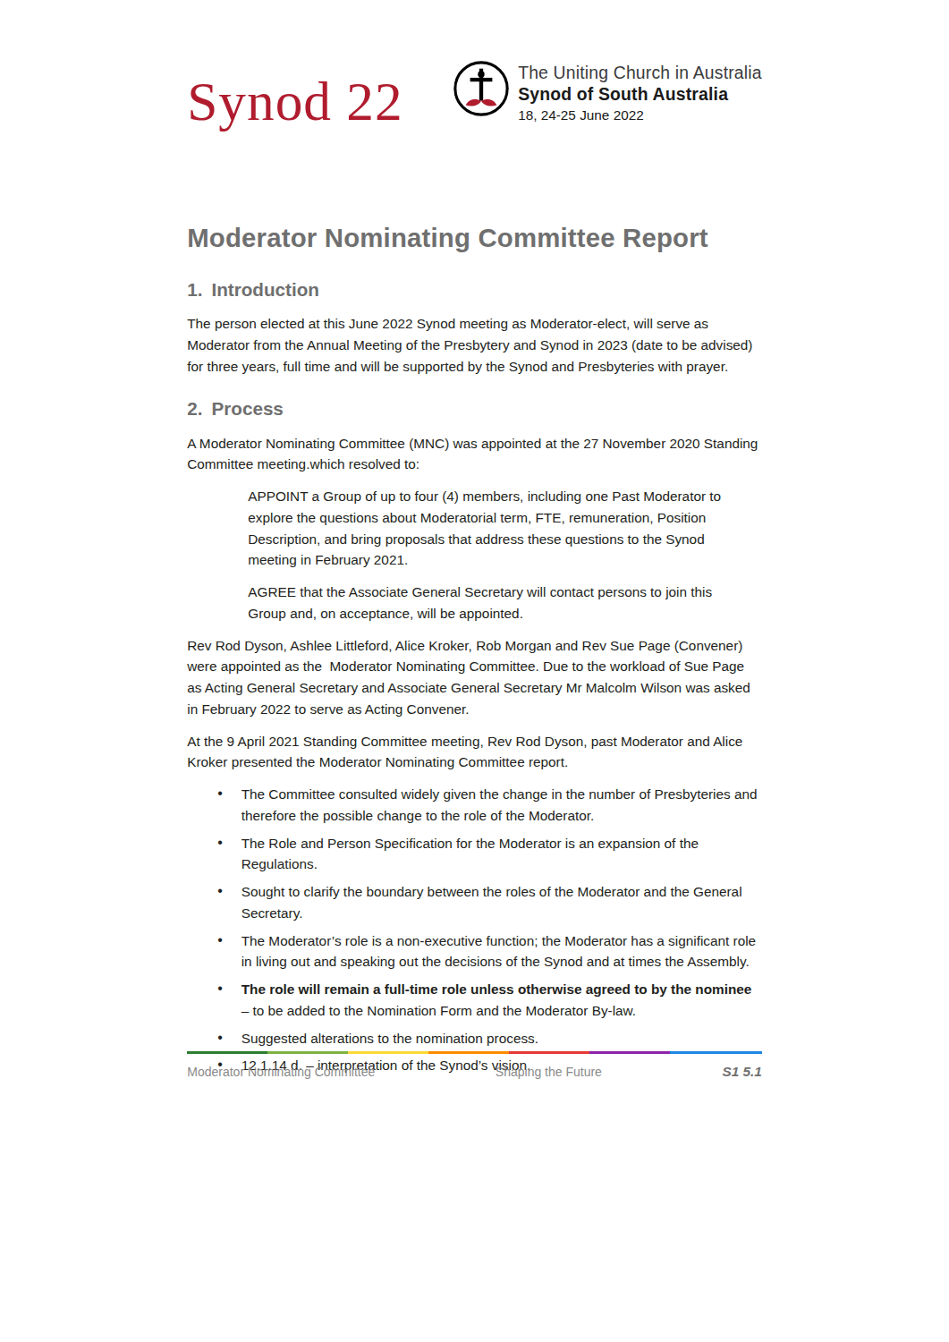Synod 22
The Uniting Church in Australia
Synod of South Australia
18, 24-25 June 2022
Moderator Nominating Committee Report
1. Introduction
The person elected at this June 2022 Synod meeting as Moderator-elect, will serve as Moderator from the Annual Meeting of the Presbytery and Synod in 2023 (date to be advised) for three years, full time and will be supported by the Synod and Presbyteries with prayer.
2. Process
A Moderator Nominating Committee (MNC) was appointed at the 27 November 2020 Standing Committee meeting.which resolved to:
APPOINT a Group of up to four (4) members, including one Past Moderator to explore the questions about Moderatorial term, FTE, remuneration, Position Description, and bring proposals that address these questions to the Synod meeting in February 2021.
AGREE that the Associate General Secretary will contact persons to join this Group and, on acceptance, will be appointed.
Rev Rod Dyson, Ashlee Littleford, Alice Kroker, Rob Morgan and Rev Sue Page (Convener) were appointed as the Moderator Nominating Committee. Due to the workload of Sue Page as Acting General Secretary and Associate General Secretary Mr Malcolm Wilson was asked in February 2022 to serve as Acting Convener.
At the 9 April 2021 Standing Committee meeting, Rev Rod Dyson, past Moderator and Alice Kroker presented the Moderator Nominating Committee report.
The Committee consulted widely given the change in the number of Presbyteries and therefore the possible change to the role of the Moderator.
The Role and Person Specification for the Moderator is an expansion of the Regulations.
Sought to clarify the boundary between the roles of the Moderator and the General Secretary.
The Moderator’s role is a non-executive function; the Moderator has a significant role in living out and speaking out the decisions of the Synod and at times the Assembly.
The role will remain a full-time role unless otherwise agreed to by the nominee – to be added to the Nomination Form and the Moderator By-law.
Suggested alterations to the nomination process.
12.1.14 d. – interpretation of the Synod’s vision.
Moderator Nominating Committee
Shaping the Future
S1 5.1